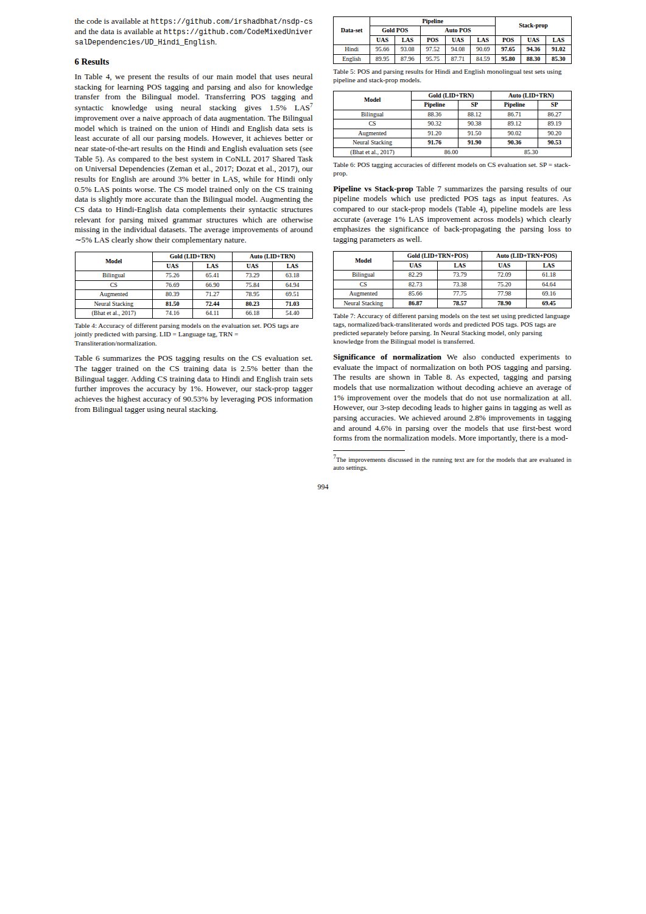the code is available at https://github.com/irshadbhat/nsdp-cs and the data is available at https://github.com/CodeMixedUniversalDependencies/UD_Hindi_English.
6 Results
In Table 4, we present the results of our main model that uses neural stacking for learning POS tagging and parsing and also for knowledge transfer from the Bilingual model. Transferring POS tagging and syntactic knowledge using neural stacking gives 1.5% LAS7 improvement over a naive approach of data augmentation. The Bilingual model which is trained on the union of Hindi and English data sets is least accurate of all our parsing models. However, it achieves better or near state-of-the-art results on the Hindi and English evaluation sets (see Table 5). As compared to the best system in CoNLL 2017 Shared Task on Universal Dependencies (Zeman et al., 2017; Dozat et al., 2017), our results for English are around 3% better in LAS, while for Hindi only 0.5% LAS points worse. The CS model trained only on the CS training data is slightly more accurate than the Bilingual model. Augmenting the CS data to Hindi-English data complements their syntactic structures relevant for parsing mixed grammar structures which are otherwise missing in the individual datasets. The average improvements of around ∼5% LAS clearly show their complementary nature.
Table 4: Accuracy of different parsing models on the evaluation set. POS tags are jointly predicted with parsing. LID = Language tag, TRN = Transliteration/normalization.
| Model | Gold (LID+TRN) | Auto (LID+TRN) |
| --- | --- | --- |
| UAS | LAS | UAS | LAS |
| Bilingual | 75.26 | 65.41 | 73.29 | 63.18 |
| CS | 76.69 | 66.90 | 75.84 | 64.94 |
| Augmented | 80.39 | 71.27 | 78.95 | 69.51 |
| Neural Stacking | 81.50 | 72.44 | 80.23 | 71.03 |
| (Bhat et al., 2017) | 74.16 | 64.11 | 66.18 | 54.40 |
Table 6 summarizes the POS tagging results on the CS evaluation set. The tagger trained on the CS training data is 2.5% better than the Bilingual tagger. Adding CS training data to Hindi and English train sets further improves the accuracy by 1%. However, our stack-prop tagger achieves the highest accuracy of 90.53% by leveraging POS information from Bilingual tagger using neural stacking.
Table 5: POS and parsing results for Hindi and English monolingual test sets using pipeline and stack-prop models.
| Data-set | Pipeline | Stack-prop |
| --- | --- | --- |
| Gold POS | Auto POS |
| UAS | LAS | POS | UAS | LAS | POS | UAS | LAS |
| Hindi | 95.66 | 93.08 | 97.52 | 94.08 | 90.69 | 97.65 | 94.36 | 91.02 |
| English | 89.95 | 87.96 | 95.75 | 87.71 | 84.59 | 95.80 | 88.30 | 85.30 |
Table 6: POS tagging accuracies of different models on CS evaluation set. SP = stack-prop.
| Model | Gold (LID+TRN) | Auto (LID+TRN) |
| --- | --- | --- |
| Pipeline | SP | Pipeline | SP |
| Bilingual | 88.36 | 88.12 | 86.71 | 86.27 |
| CS | 90.32 | 90.38 | 89.12 | 89.19 |
| Augmented | 91.20 | 91.50 | 90.02 | 90.20 |
| Neural Stacking | 91.76 | 91.90 | 90.36 | 90.53 |
| (Bhat et al., 2017) | 86.00 | 85.30 |
Pipeline vs Stack-prop Table 7 summarizes the parsing results of our pipeline models which use predicted POS tags as input features. As compared to our stack-prop models (Table 4), pipeline models are less accurate (average 1% LAS improvement across models) which clearly emphasizes the significance of back-propagating the parsing loss to tagging parameters as well.
Table 7: Accuracy of different parsing models on the test set using predicted language tags, normalized/back-transliterated words and predicted POS tags. POS tags are predicted separately before parsing. In Neural Stacking model, only parsing knowledge from the Bilingual model is transferred.
| Model | Gold (LID+TRN+POS) | Auto (LID+TRN+POS) |
| --- | --- | --- |
| UAS | LAS | UAS | LAS |
| Bilingual | 82.29 | 73.79 | 72.09 | 61.18 |
| CS | 82.73 | 73.38 | 75.20 | 64.64 |
| Augmented | 85.66 | 77.75 | 77.98 | 69.16 |
| Neural Stacking | 86.87 | 78.57 | 78.90 | 69.45 |
Significance of normalization We also conducted experiments to evaluate the impact of normalization on both POS tagging and parsing. The results are shown in Table 8. As expected, tagging and parsing models that use normalization without decoding achieve an average of 1% improvement over the models that do not use normalization at all. However, our 3-step decoding leads to higher gains in tagging as well as parsing accuracies. We achieved around 2.8% improvements in tagging and around 4.6% in parsing over the models that use first-best word forms from the normalization models. More importantly, there is a mod-
7The improvements discussed in the running text are for the models that are evaluated in auto settings.
994